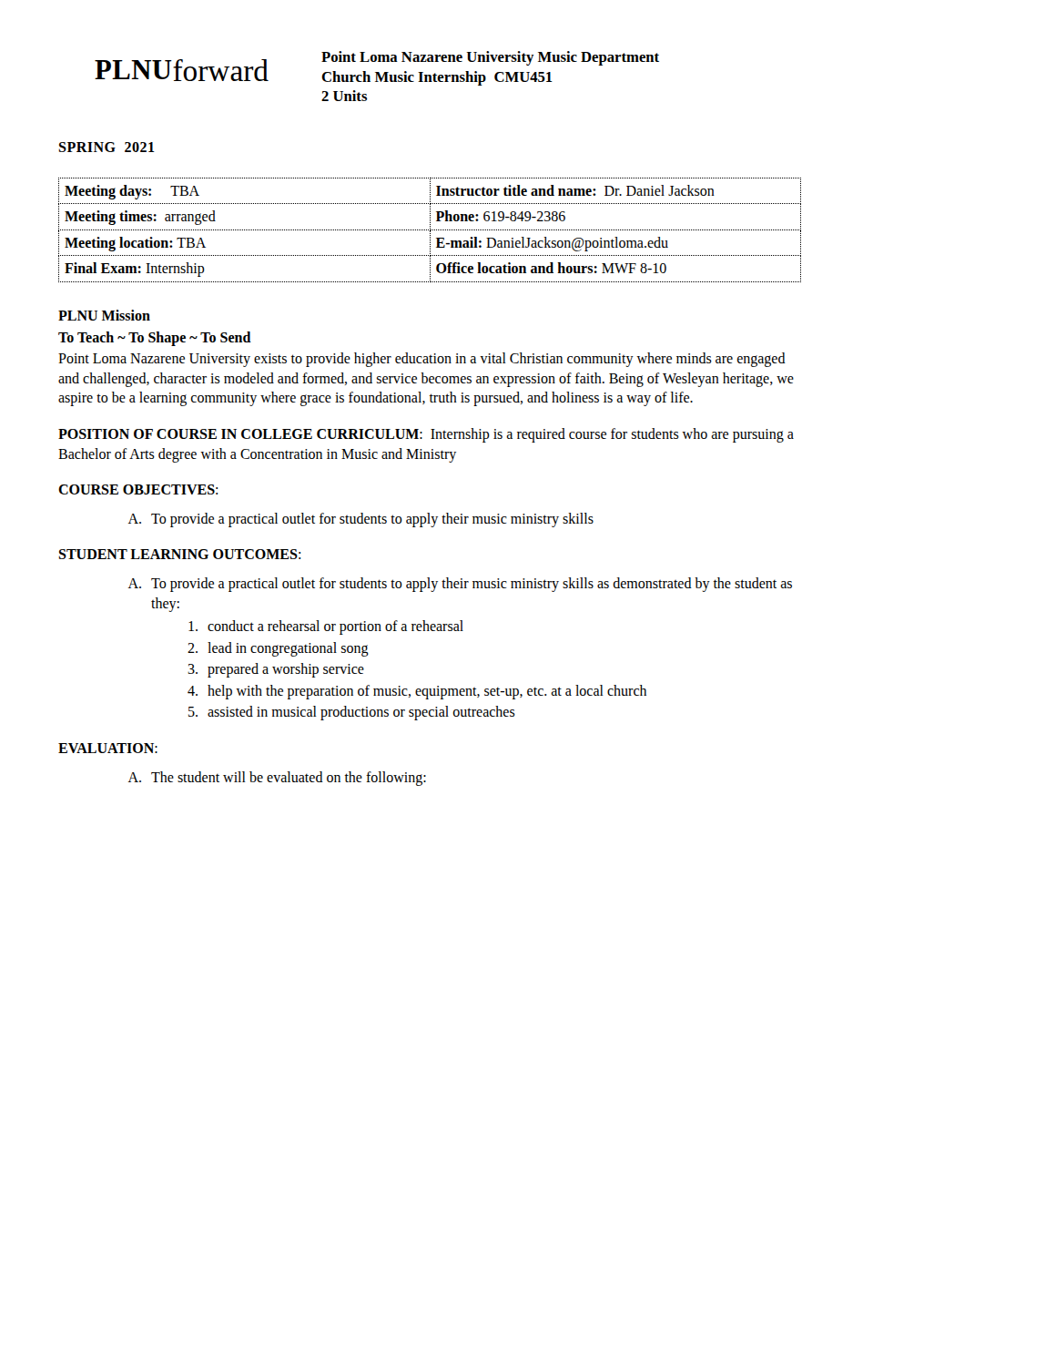PLNUforward
Point Loma Nazarene University Music Department
Church Music Internship CMU451
2 Units
SPRING 2021
| Meeting days: TBA | Instructor title and name: Dr. Daniel Jackson |
| Meeting times: arranged | Phone: 619-849-2386 |
| Meeting location: TBA | E-mail: DanielJackson@pointloma.edu |
| Final Exam: Internship | Office location and hours: MWF 8-10 |
PLNU Mission
To Teach ~ To Shape ~ To Send
Point Loma Nazarene University exists to provide higher education in a vital Christian community where minds are engaged and challenged, character is modeled and formed, and service becomes an expression of faith. Being of Wesleyan heritage, we aspire to be a learning community where grace is foundational, truth is pursued, and holiness is a way of life.
POSITION OF COURSE IN COLLEGE CURRICULUM: Internship is a required course for students who are pursuing a Bachelor of Arts degree with a Concentration in Music and Ministry
COURSE OBJECTIVES:
To provide a practical outlet for students to apply their music ministry skills
STUDENT LEARNING OUTCOMES:
To provide a practical outlet for students to apply their music ministry skills as demonstrated by the student as they:
conduct a rehearsal or portion of a rehearsal
lead in congregational song
prepared a worship service
help with the preparation of music, equipment, set-up, etc. at a local church
assisted in musical productions or special outreaches
EVALUATION:
The student will be evaluated on the following: